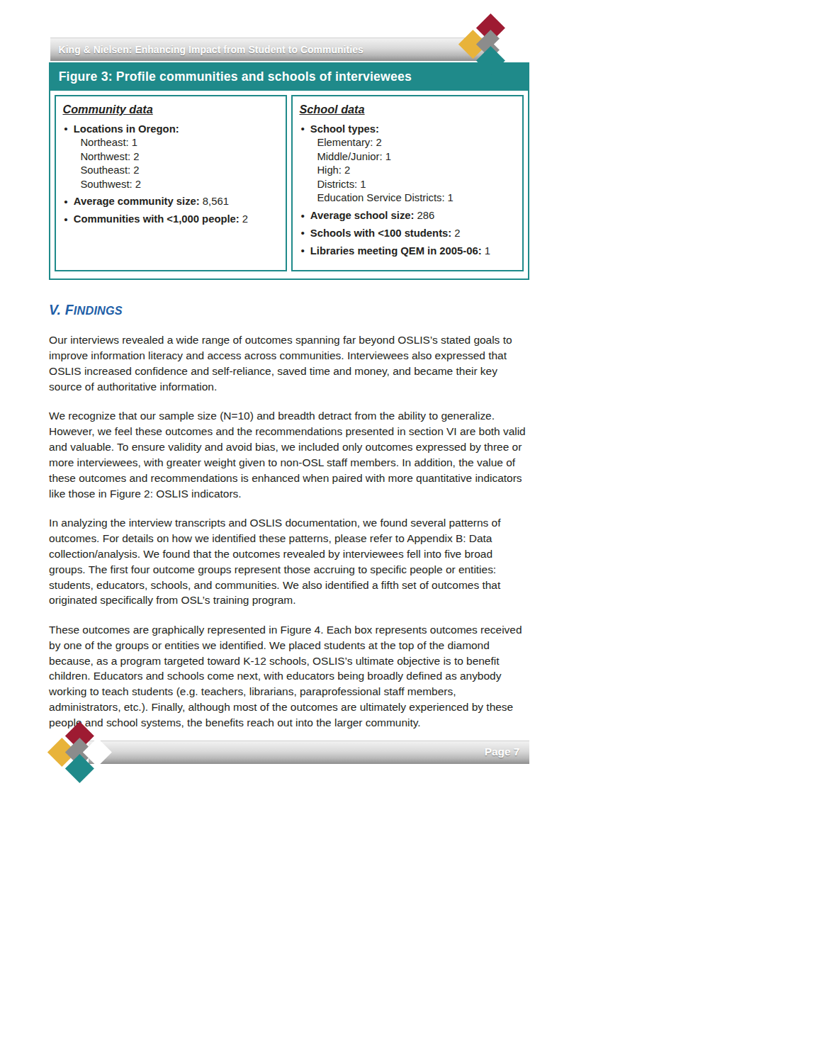King & Nielsen: Enhancing Impact from Student to Communities
Figure 3: Profile communities and schools of interviewees
Community data
Locations in Oregon: Northeast: 1 Northwest: 2 Southeast: 2 Southwest: 2
Average community size: 8,561
Communities with <1,000 people: 2
School data
School types: Elementary: 2 Middle/Junior: 1 High: 2 Districts: 1 Education Service Districts: 1
Average school size: 286
Schools with <100 students: 2
Libraries meeting QEM in 2005-06: 1
V. FINDINGS
Our interviews revealed a wide range of outcomes spanning far beyond OSLIS’s stated goals to improve information literacy and access across communities. Interviewees also expressed that OSLIS increased confidence and self-reliance, saved time and money, and became their key source of authoritative information.
We recognize that our sample size (N=10) and breadth detract from the ability to generalize. However, we feel these outcomes and the recommendations presented in section VI are both valid and valuable. To ensure validity and avoid bias, we included only outcomes expressed by three or more interviewees, with greater weight given to non-OSL staff members. In addition, the value of these outcomes and recommendations is enhanced when paired with more quantitative indicators like those in Figure 2: OSLIS indicators.
In analyzing the interview transcripts and OSLIS documentation, we found several patterns of outcomes. For details on how we identified these patterns, please refer to Appendix B: Data collection/analysis. We found that the outcomes revealed by interviewees fell into five broad groups. The first four outcome groups represent those accruing to specific people or entities: students, educators, schools, and communities. We also identified a fifth set of outcomes that originated specifically from OSL’s training program.
These outcomes are graphically represented in Figure 4. Each box represents outcomes received by one of the groups or entities we identified. We placed students at the top of the diamond because, as a program targeted toward K-12 schools, OSLIS’s ultimate objective is to benefit children. Educators and schools come next, with educators being broadly defined as anybody working to teach students (e.g. teachers, librarians, paraprofessional staff members, administrators, etc.). Finally, although most of the outcomes are ultimately experienced by these people and school systems, the benefits reach out into the larger community.
Page 7